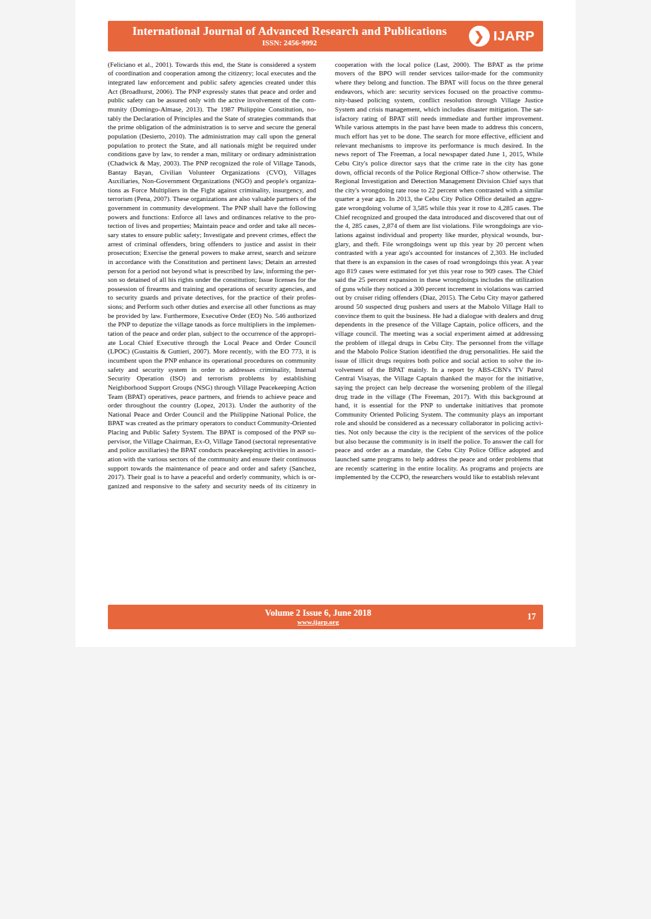International Journal of Advanced Research and Publications
ISSN: 2456-9992
❯ IJARP
(Feliciano et al., 2001). Towards this end, the State is considered a system of coordination and cooperation among the citizenry; local executes and the integrated law enforcement and public safety agencies created under this Act (Broadhurst, 2006). The PNP expressly states that peace and order and public safety can be assured only with the active involvement of the community (Domingo-Almase, 2013). The 1987 Philippine Constitution, notably the Declaration of Principles and the State of strategies commands that the prime obligation of the administration is to serve and secure the general population (Desierto, 2010). The administration may call upon the general population to protect the State, and all nationals might be required under conditions gave by law, to render a man, military or ordinary administration (Chadwick & May, 2003). The PNP recognized the role of Village Tanods, Bantay Bayan, Civilian Volunteer Organizations (CVO), Villages Auxiliaries, Non-Government Organizations (NGO) and people's organizations as Force Multipliers in the Fight against criminality, insurgency, and terrorism (Pena, 2007). These organizations are also valuable partners of the government in community development. The PNP shall have the following powers and functions: Enforce all laws and ordinances relative to the protection of lives and properties; Maintain peace and order and take all necessary states to ensure public safety; Investigate and prevent crimes, effect the arrest of criminal offenders, bring offenders to justice and assist in their prosecution; Exercise the general powers to make arrest, search and seizure in accordance with the Constitution and pertinent laws; Detain an arrested person for a period not beyond what is prescribed by law, informing the person so detained of all his rights under the constitution; Issue licenses for the possession of firearms and training and operations of security agencies, and to security guards and private detectives, for the practice of their professions; and Perform such other duties and exercise all other functions as may be provided by law. Furthermore, Executive Order (EO) No. 546 authorized the PNP to deputize the village tanods as force multipliers in the implementation of the peace and order plan, subject to the occurrence of the appropriate Local Chief Executive through the Local Peace and Order Council (LPOC) (Gustaitis & Guttieri, 2007). More recently, with the EO 773, it is incumbent upon the PNP enhance its operational procedures on community safety and security system in order to addresses criminality, Internal Security Operation (ISO) and terrorism problems by establishing Neighborhood Support Groups (NSG) through Village Peacekeeping Action Team (BPAT) operatives, peace partners, and friends to achieve peace and order throughout the country (Lopez, 2013). Under the authority of the National Peace and Order Council and the Philippine National Police, the BPAT was created as the primary operators to conduct Community-Oriented Placing and Public Safety System. The BPAT is composed of the PNP supervisor, the Village Chairman, Ex-O, Village Tanod (sectoral representative and police auxiliaries) the BPAT conducts peacekeeping activities in association with the various sectors of the community and ensure their continuous support towards the maintenance of peace and order and safety (Sanchez, 2017). Their goal is to have a peaceful and orderly community, which is organized and responsive to the safety and security needs of its citizenry in cooperation with the local police (Last, 2000). The BPAT as the prime movers of the BPO will render services tailor-made for the community where they belong and function. The BPAT will focus on the three general endeavors, which are: security services focused on the proactive community-based policing system, conflict resolution through Village Justice System and crisis management, which includes disaster mitigation. The satisfactory rating of BPAT still needs immediate and further improvement. While various attempts in the past have been made to address this concern, much effort has yet to be done. The search for more effective, efficient and relevant mechanisms to improve its performance is much desired. In the news report of The Freeman, a local newspaper dated June 1, 2015, While Cebu City's police director says that the crime rate in the city has gone down, official records of the Police Regional Office-7 show otherwise. The Regional Investigation and Detection Management Division Chief says that the city's wrongdoing rate rose to 22 percent when contrasted with a similar quarter a year ago. In 2013, the Cebu City Police Office detailed an aggregate wrongdoing volume of 3,585 while this year it rose to 4,285 cases. The Chief recognized and grouped the data introduced and discovered that out of the 4, 285 cases, 2,874 of them are list violations. File wrongdoings are violations against individual and property like murder, physical wounds, burglary, and theft. File wrongdoings went up this year by 20 percent when contrasted with a year ago's accounted for instances of 2,303. He included that there is an expansion in the cases of road wrongdoings this year. A year ago 819 cases were estimated for yet this year rose to 909 cases. The Chief said the 25 percent expansion in these wrongdoings includes the utilization of guns while they noticed a 300 percent increment in violations was carried out by cruiser riding offenders (Diaz, 2015). The Cebu City mayor gathered around 50 suspected drug pushers and users at the Mabolo Village Hall to convince them to quit the business. He had a dialogue with dealers and drug dependents in the presence of the Village Captain, police officers, and the village council. The meeting was a social experiment aimed at addressing the problem of illegal drugs in Cebu City. The personnel from the village and the Mabolo Police Station identified the drug personalities. He said the issue of illicit drugs requires both police and social action to solve the involvement of the BPAT mainly. In a report by ABS-CBN's TV Patrol Central Visayas, the Village Captain thanked the mayor for the initiative, saying the project can help decrease the worsening problem of the illegal drug trade in the village (The Freeman, 2017). With this background at hand, it is essential for the PNP to undertake initiatives that promote Community Oriented Policing System. The community plays an important role and should be considered as a necessary collaborator in policing activities. Not only because the city is the recipient of the services of the police but also because the community is in itself the police. To answer the call for peace and order as a mandate, the Cebu City Police Office adopted and launched same programs to help address the peace and order problems that are recently scattering in the entire locality. As programs and projects are implemented by the CCPO, the researchers would like to establish relevant
Volume 2 Issue 6, June 2018
www.ijarp.org
17